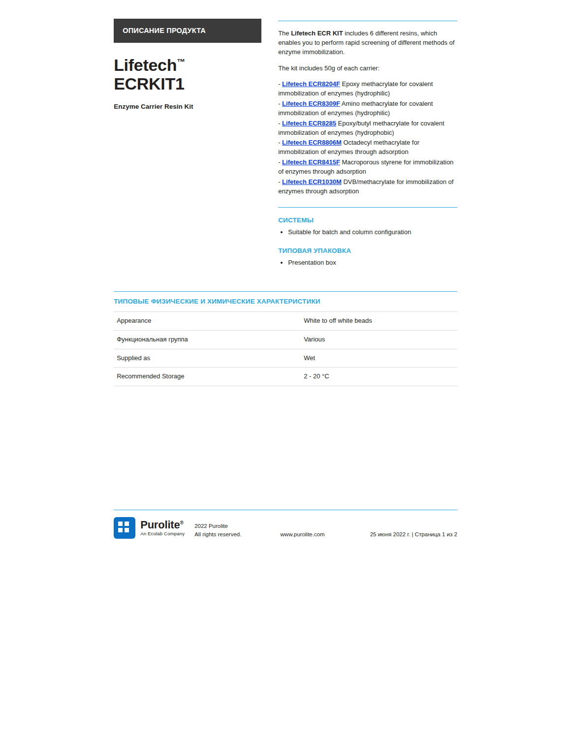ОПИСАНИЕ ПРОДУКТА
Lifetech™
ECRKIT1
Enzyme Carrier Resin Kit
The Lifetech ECR KIT includes 6 different resins, which enables you to perform rapid screening of different methods of enzyme immobilization.
The kit includes 50g of each carrier:
Lifetech ECR8204F Epoxy methacrylate for covalent immobilization of enzymes (hydrophilic)
Lifetech ECR8309F Amino methacrylate for covalent immobilization of enzymes (hydrophilic)
Lifetech ECR8285 Epoxy/butyl methacrylate for covalent immobilization of enzymes (hydrophobic)
Lifetech ECR8806M Octadecyl methacrylate for immobilization of enzymes through adsorption
Lifetech ECR8415F Macroporous styrene for immobilization of enzymes through adsorption
Lifetech ECR1030M DVB/methacrylate for immobilization of enzymes through adsorption
СИСТЕМЫ
Suitable for batch and column configuration
ТИПОВАЯ УПАКОВКА
Presentation box
ТИПОВЫЕ ФИЗИЧЕСКИЕ И ХИМИЧЕСКИЕ ХАРАКТЕРИСТИКИ
| Appearance | White to off white beads |
| Функциональная группа | Various |
| Supplied as | Wet |
| Recommended Storage | 2 - 20 °C |
Purolite®
An Ecolab Company
2022 Purolite
All rights reserved.
www.purolite.com
25 июня 2022 г. | Страница 1 из 2